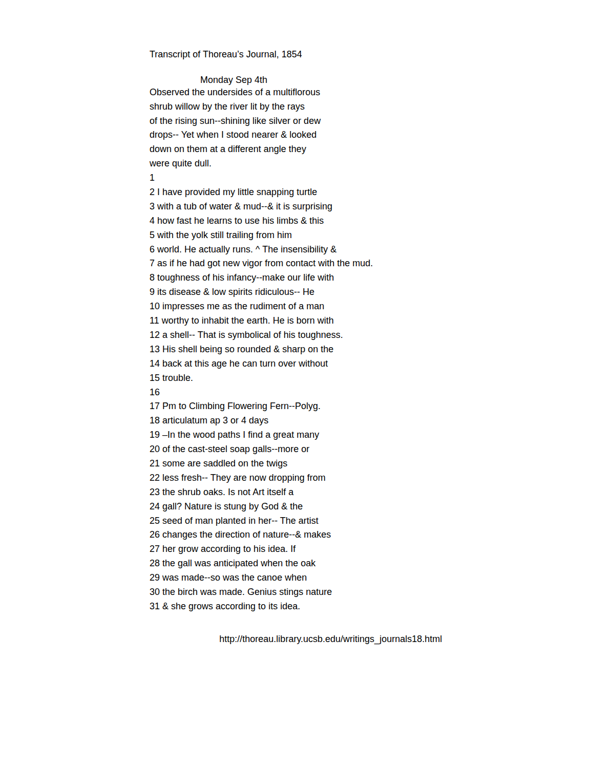Transcript of Thoreau’s Journal, 1854
Monday Sep 4th
Observed the undersides of a multiflorous
shrub willow by the river lit by the rays
of the rising sun--shining like silver or dew
drops-- Yet when I stood nearer & looked
down on them at a different angle they
were quite dull.
1
2 I have provided my little snapping turtle
3 with a tub of water & mud--& it is surprising
4 how fast he learns to use his limbs & this
5 with the yolk still trailing from him
6 world. He actually runs. ^ The insensibility &
7 as if he had got new vigor from contact with the mud.
8 toughness of his infancy--make our life with
9 its disease & low spirits ridiculous-- He
10 impresses me as the rudiment of a man
11 worthy to inhabit the earth. He is born with
12 a shell-- That is symbolical of his toughness.
13 His shell being so rounded & sharp on the
14 back at this age he can turn over without
15 trouble.
16
17 Pm to Climbing Flowering Fern--Polyg.
18 articulatum ap 3 or 4 days
19 –In the wood paths I find a great many
20 of the cast-steel soap galls--more or
21 some are saddled on the twigs
22 less fresh-- They are now dropping from
23 the shrub oaks. Is not Art itself a
24 gall? Nature is stung by God & the
25 seed of man planted in her-- The artist
26 changes the direction of nature--& makes
27 her grow according to his idea. If
28 the gall was anticipated when the oak
29 was made--so was the canoe when
30 the birch was made. Genius stings nature
31 & she grows according to its idea.
http://thoreau.library.ucsb.edu/writings_journals18.html